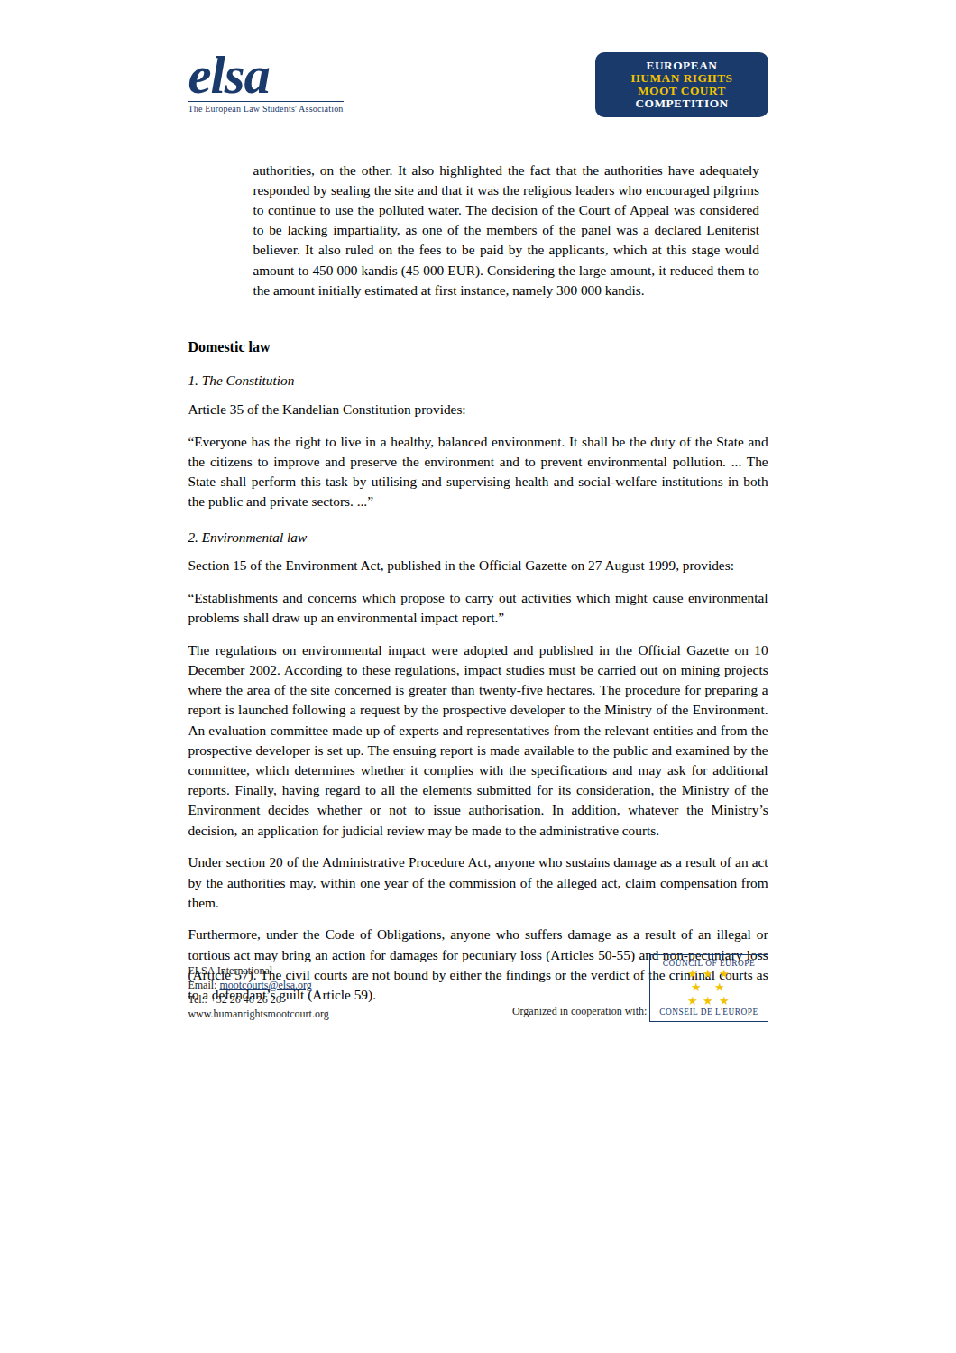elsa
The European Law Students' Association
EUROPEAN
HUMAN RIGHTS
MOOT COURT
COMPETITION
authorities, on the other. It also highlighted the fact that the authorities have adequately responded by sealing the site and that it was the religious leaders who encouraged pilgrims to continue to use the polluted water. The decision of the Court of Appeal was considered to be lacking impartiality, as one of the members of the panel was a declared Leniterist believer. It also ruled on the fees to be paid by the applicants, which at this stage would amount to 450 000 kandis (45 000 EUR). Considering the large amount, it reduced them to the amount initially estimated at first instance, namely 300 000 kandis.
Domestic law
1. The Constitution
Article 35 of the Kandelian Constitution provides:
“Everyone has the right to live in a healthy, balanced environment. It shall be the duty of the State and the citizens to improve and preserve the environment and to prevent environmental pollution. ... The State shall perform this task by utilising and supervising health and social-welfare institutions in both the public and private sectors. ...”
2. Environmental law
Section 15 of the Environment Act, published in the Official Gazette on 27 August 1999, provides:
“Establishments and concerns which propose to carry out activities which might cause environmental problems shall draw up an environmental impact report.”
The regulations on environmental impact were adopted and published in the Official Gazette on 10 December 2002. According to these regulations, impact studies must be carried out on mining projects where the area of the site concerned is greater than twenty-five hectares. The procedure for preparing a report is launched following a request by the prospective developer to the Ministry of the Environment. An evaluation committee made up of experts and representatives from the relevant entities and from the prospective developer is set up. The ensuing report is made available to the public and examined by the committee, which determines whether it complies with the specifications and may ask for additional reports. Finally, having regard to all the elements submitted for its consideration, the Ministry of the Environment decides whether or not to issue authorisation. In addition, whatever the Ministry’s decision, an application for judicial review may be made to the administrative courts.
Under section 20 of the Administrative Procedure Act, anyone who sustains damage as a result of an act by the authorities may, within one year of the commission of the alleged act, claim compensation from them.
Furthermore, under the Code of Obligations, anyone who suffers damage as a result of an illegal or tortious act may bring an action for damages for pecuniary loss (Articles 50-55) and non-pecuniary loss (Article 57). The civil courts are not bound by either the findings or the verdict of the criminal courts as to a defendant’s guilt (Article 59).
ELSA International
Email: mootcourts@elsa.org
Tel.: +32 26 46 26 26
www.humanrightsmootcourt.org
Organized in cooperation with:
COUNCIL OF EUROPE
★ ★ ★
★ ★
★ ★ ★
CONSEIL DE L'EUROPE